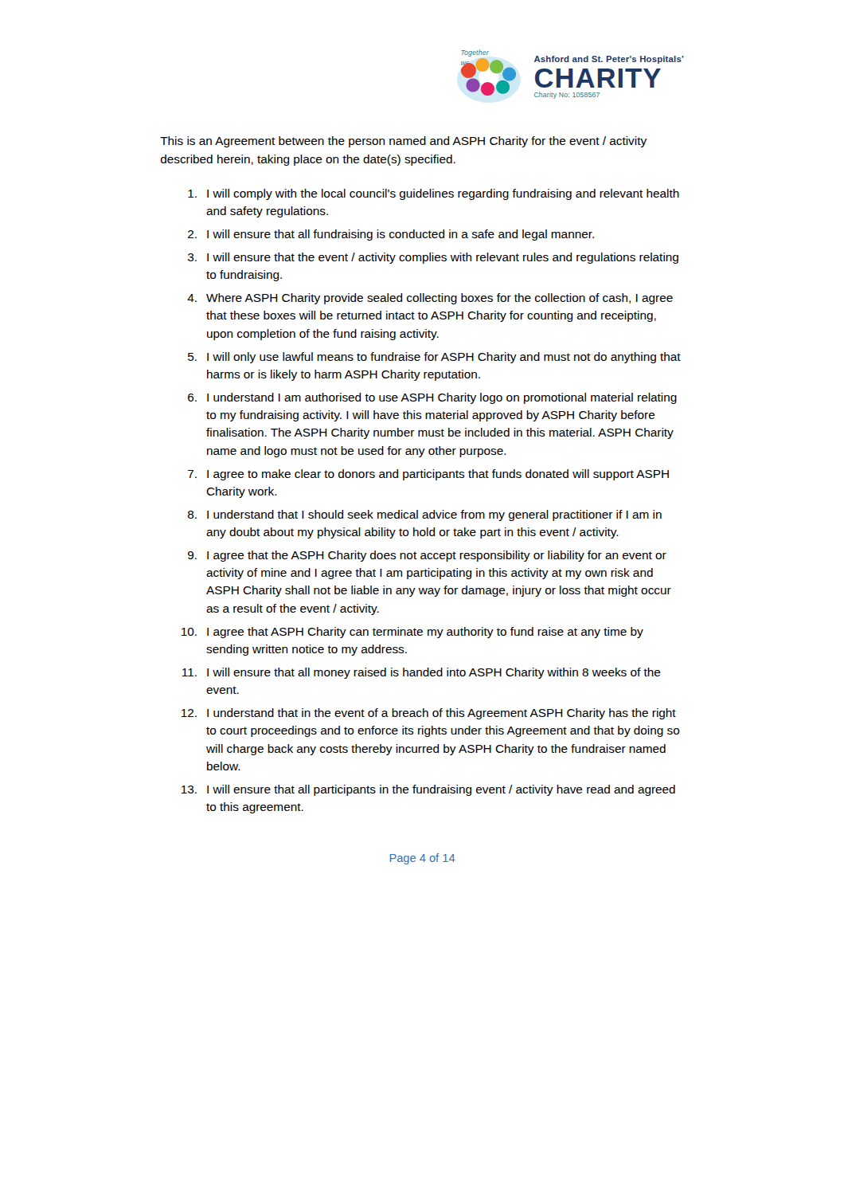Together
we care
Ashford and St. Peter's Hospitals'
CHARITY
Charity No: 1058567
This is an Agreement between the person named and ASPH Charity for the event / activity described herein, taking place on the date(s) specified.
I will comply with the local council's guidelines regarding fundraising and relevant health and safety regulations.
I will ensure that all fundraising is conducted in a safe and legal manner.
I will ensure that the event / activity complies with relevant rules and regulations relating to fundraising.
Where ASPH Charity provide sealed collecting boxes for the collection of cash, I agree that these boxes will be returned intact to ASPH Charity for counting and receipting, upon completion of the fund raising activity.
I will only use lawful means to fundraise for ASPH Charity and must not do anything that harms or is likely to harm ASPH Charity reputation.
I understand I am authorised to use ASPH Charity logo on promotional material relating to my fundraising activity. I will have this material approved by ASPH Charity before finalisation. The ASPH Charity number must be included in this material. ASPH Charity name and logo must not be used for any other purpose.
I agree to make clear to donors and participants that funds donated will support ASPH Charity work.
I understand that I should seek medical advice from my general practitioner if I am in any doubt about my physical ability to hold or take part in this event / activity.
I agree that the ASPH Charity does not accept responsibility or liability for an event or activity of mine and I agree that I am participating in this activity at my own risk and ASPH Charity shall not be liable in any way for damage, injury or loss that might occur as a result of the event / activity.
I agree that ASPH Charity can terminate my authority to fund raise at any time by sending written notice to my address.
I will ensure that all money raised is handed into ASPH Charity within 8 weeks of the event.
I understand that in the event of a breach of this Agreement ASPH Charity has the right to court proceedings and to enforce its rights under this Agreement and that by doing so will charge back any costs thereby incurred by ASPH Charity to the fundraiser named below.
I will ensure that all participants in the fundraising event / activity have read and agreed to this agreement.
Page 4 of 14